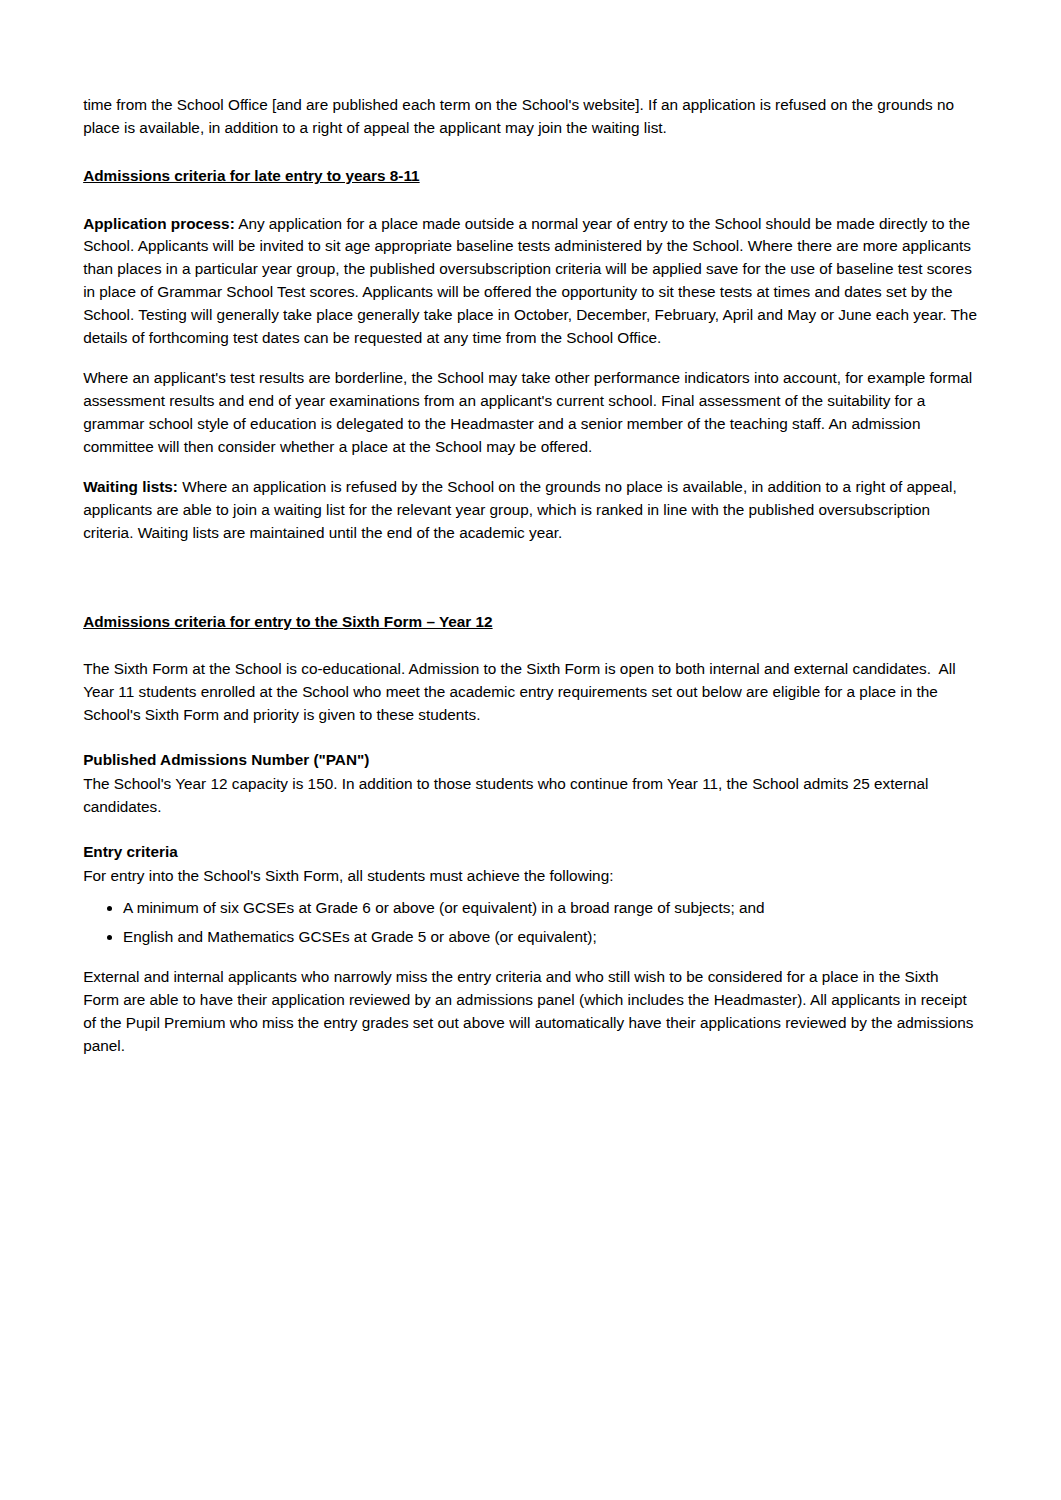time from the School Office [and are published each term on the School's website]. If an application is refused on the grounds no place is available, in addition to a right of appeal the applicant may join the waiting list.
Admissions criteria for late entry to years 8-11
Application process: Any application for a place made outside a normal year of entry to the School should be made directly to the School. Applicants will be invited to sit age appropriate baseline tests administered by the School. Where there are more applicants than places in a particular year group, the published oversubscription criteria will be applied save for the use of baseline test scores in place of Grammar School Test scores. Applicants will be offered the opportunity to sit these tests at times and dates set by the School. Testing will generally take place generally take place in October, December, February, April and May or June each year. The details of forthcoming test dates can be requested at any time from the School Office.
Where an applicant's test results are borderline, the School may take other performance indicators into account, for example formal assessment results and end of year examinations from an applicant's current school. Final assessment of the suitability for a grammar school style of education is delegated to the Headmaster and a senior member of the teaching staff. An admission committee will then consider whether a place at the School may be offered.
Waiting lists: Where an application is refused by the School on the grounds no place is available, in addition to a right of appeal, applicants are able to join a waiting list for the relevant year group, which is ranked in line with the published oversubscription criteria. Waiting lists are maintained until the end of the academic year.
Admissions criteria for entry to the Sixth Form – Year 12
The Sixth Form at the School is co-educational. Admission to the Sixth Form is open to both internal and external candidates. All Year 11 students enrolled at the School who meet the academic entry requirements set out below are eligible for a place in the School's Sixth Form and priority is given to these students.
Published Admissions Number ("PAN")
The School's Year 12 capacity is 150. In addition to those students who continue from Year 11, the School admits 25 external candidates.
Entry criteria
For entry into the School's Sixth Form, all students must achieve the following:
A minimum of six GCSEs at Grade 6 or above (or equivalent) in a broad range of subjects; and
English and Mathematics GCSEs at Grade 5 or above (or equivalent);
External and internal applicants who narrowly miss the entry criteria and who still wish to be considered for a place in the Sixth Form are able to have their application reviewed by an admissions panel (which includes the Headmaster). All applicants in receipt of the Pupil Premium who miss the entry grades set out above will automatically have their applications reviewed by the admissions panel.